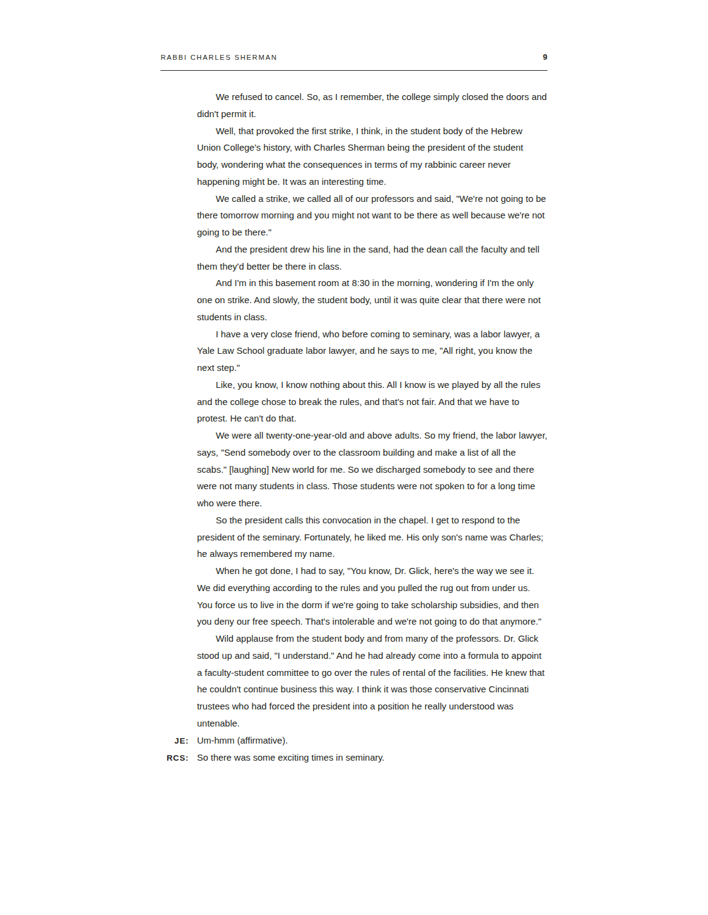Rabbi Charles Sherman 9
We refused to cancel. So, as I remember, the college simply closed the doors and didn't permit it.
Well, that provoked the first strike, I think, in the student body of the Hebrew Union College's history, with Charles Sherman being the president of the student body, wondering what the consequences in terms of my rabbinic career never happening might be. It was an interesting time.
We called a strike, we called all of our professors and said, "We're not going to be there tomorrow morning and you might not want to be there as well because we're not going to be there."
And the president drew his line in the sand, had the dean call the faculty and tell them they'd better be there in class.
And I'm in this basement room at 8:30 in the morning, wondering if I'm the only one on strike. And slowly, the student body, until it was quite clear that there were not students in class.
I have a very close friend, who before coming to seminary, was a labor lawyer, a Yale Law School graduate labor lawyer, and he says to me, "All right, you know the next step."
Like, you know, I know nothing about this. All I know is we played by all the rules and the college chose to break the rules, and that's not fair. And that we have to protest. He can't do that.
We were all twenty-one-year-old and above adults. So my friend, the labor lawyer, says, "Send somebody over to the classroom building and make a list of all the scabs." [laughing] New world for me. So we discharged somebody to see and there were not many students in class. Those students were not spoken to for a long time who were there.
So the president calls this convocation in the chapel. I get to respond to the president of the seminary. Fortunately, he liked me. His only son's name was Charles; he always remembered my name.
When he got done, I had to say, "You know, Dr. Glick, here's the way we see it. We did everything according to the rules and you pulled the rug out from under us. You force us to live in the dorm if we're going to take scholarship subsidies, and then you deny our free speech. That's intolerable and we're not going to do that anymore."
Wild applause from the student body and from many of the professors. Dr. Glick stood up and said, "I understand." And he had already come into a formula to appoint a faculty-student committee to go over the rules of rental of the facilities. He knew that he couldn't continue business this way. I think it was those conservative Cincinnati trustees who had forced the president into a position he really understood was untenable.
JE:
Um-hmm (affirmative).
RCS:
So there was some exciting times in seminary.